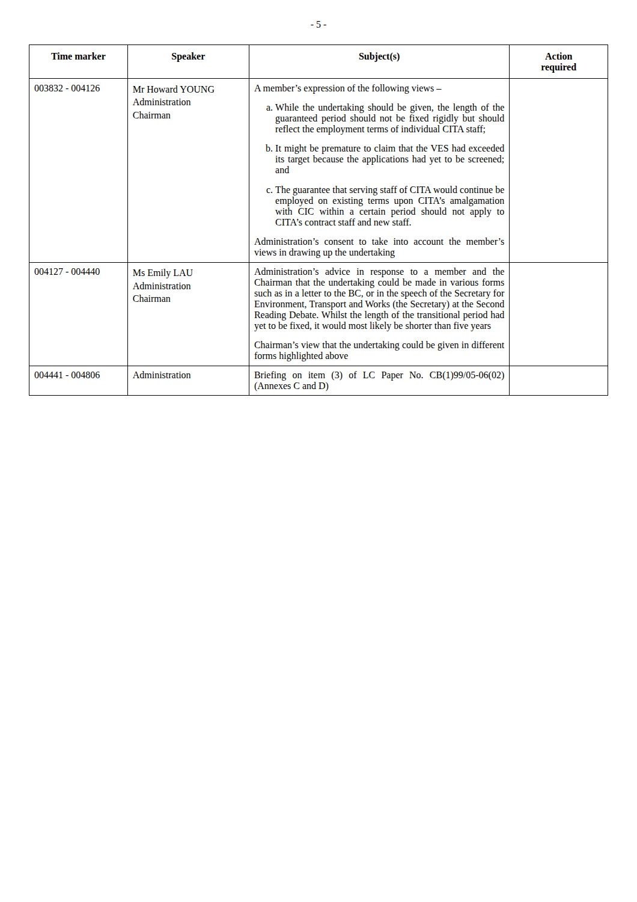- 5 -
| Time marker | Speaker | Subject(s) | Action required |
| --- | --- | --- | --- |
| 003832 - 004126 | Mr Howard YOUNG Administration Chairman | A member’s expression of the following views – While the undertaking should be given, the length of the guaranteed period should not be fixed rigidly but should reflect the employment terms of individual CITA staff; It might be premature to claim that the VES had exceeded its target because the applications had yet to be screened; and The guarantee that serving staff of CITA would continue be employed on existing terms upon CITA’s amalgamation with CIC within a certain period should not apply to CITA’s contract staff and new staff. Administration’s consent to take into account the member’s views in drawing up the undertaking | |
| 004127 - 004440 | Ms Emily LAU Administration Chairman | Administration’s advice in response to a member and the Chairman that the undertaking could be made in various forms such as in a letter to the BC, or in the speech of the Secretary for Environment, Transport and Works (the Secretary) at the Second Reading Debate. Whilst the length of the transitional period had yet to be fixed, it would most likely be shorter than five years Chairman’s view that the undertaking could be given in different forms highlighted above | |
| 004441 - 004806 | Administration | Briefing on item (3) of LC Paper No. CB(1)99/05-06(02) (Annexes C and D) | |